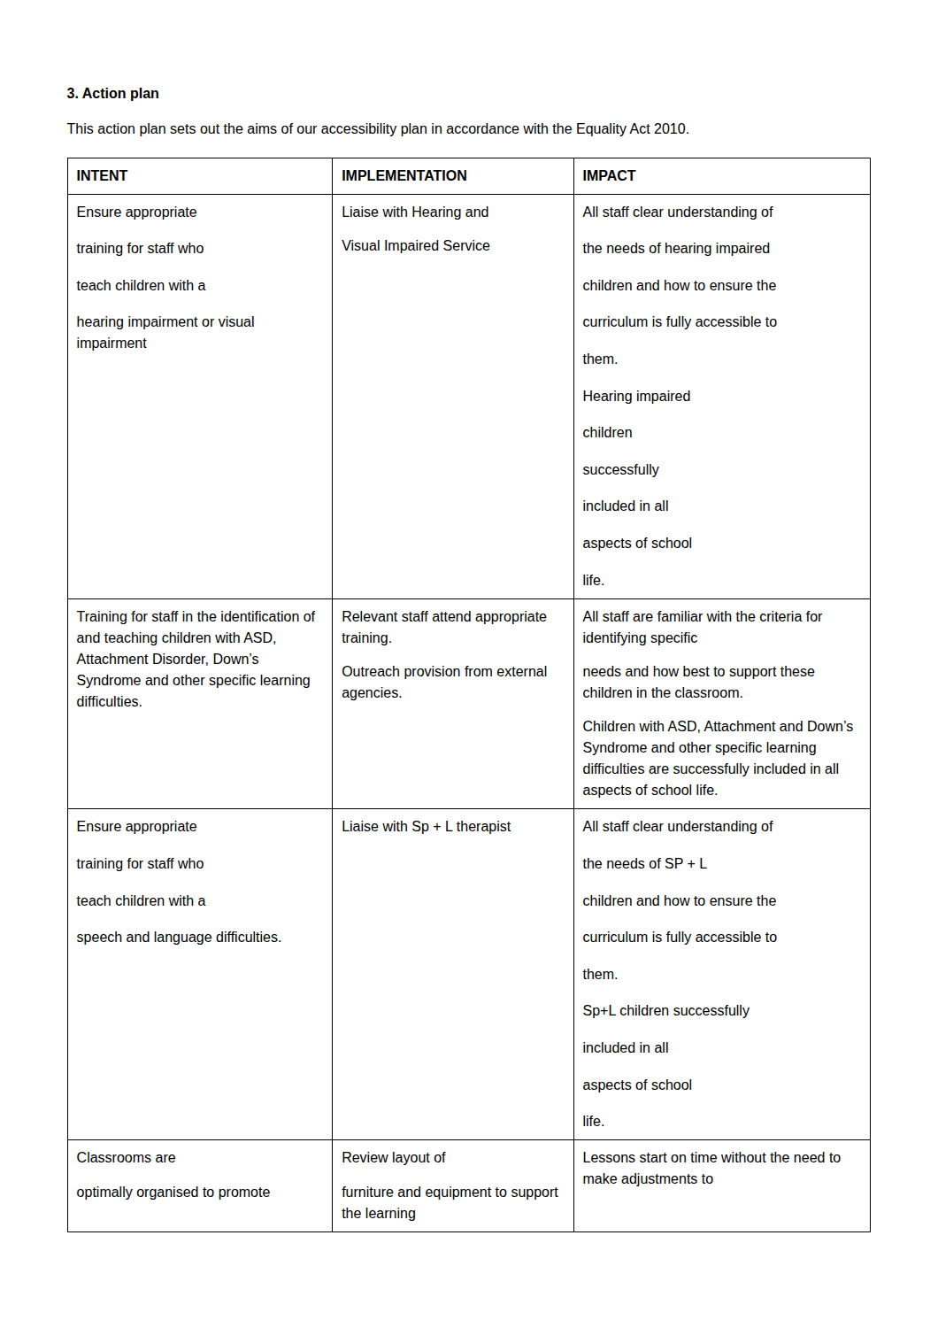3. Action plan
This action plan sets out the aims of our accessibility plan in accordance with the Equality Act 2010.
| INTENT | IMPLEMENTATION | IMPACT |
| --- | --- | --- |
| Ensure appropriate training for staff who teach children with a hearing impairment or visual impairment | Liaise with Hearing and Visual Impaired Service | All staff clear understanding of the needs of hearing impaired children and how to ensure the curriculum is fully accessible to them. Hearing impaired children successfully included in all aspects of school life. |
| Training for staff in the identification of and teaching children with ASD, Attachment Disorder, Down’s Syndrome and other specific learning difficulties. | Relevant staff attend appropriate training. Outreach provision from external agencies. | All staff are familiar with the criteria for identifying specific needs and how best to support these children in the classroom. Children with ASD, Attachment and Down’s Syndrome and other specific learning difficulties are successfully included in all aspects of school life. |
| Ensure appropriate training for staff who teach children with a speech and language difficulties. | Liaise with Sp + L therapist | All staff clear understanding of the needs of SP + L children and how to ensure the curriculum is fully accessible to them. Sp+L children successfully included in all aspects of school life. |
| Classrooms are optimally organised to promote | Review layout of furniture and equipment to support the learning | Lessons start on time without the need to make adjustments to |